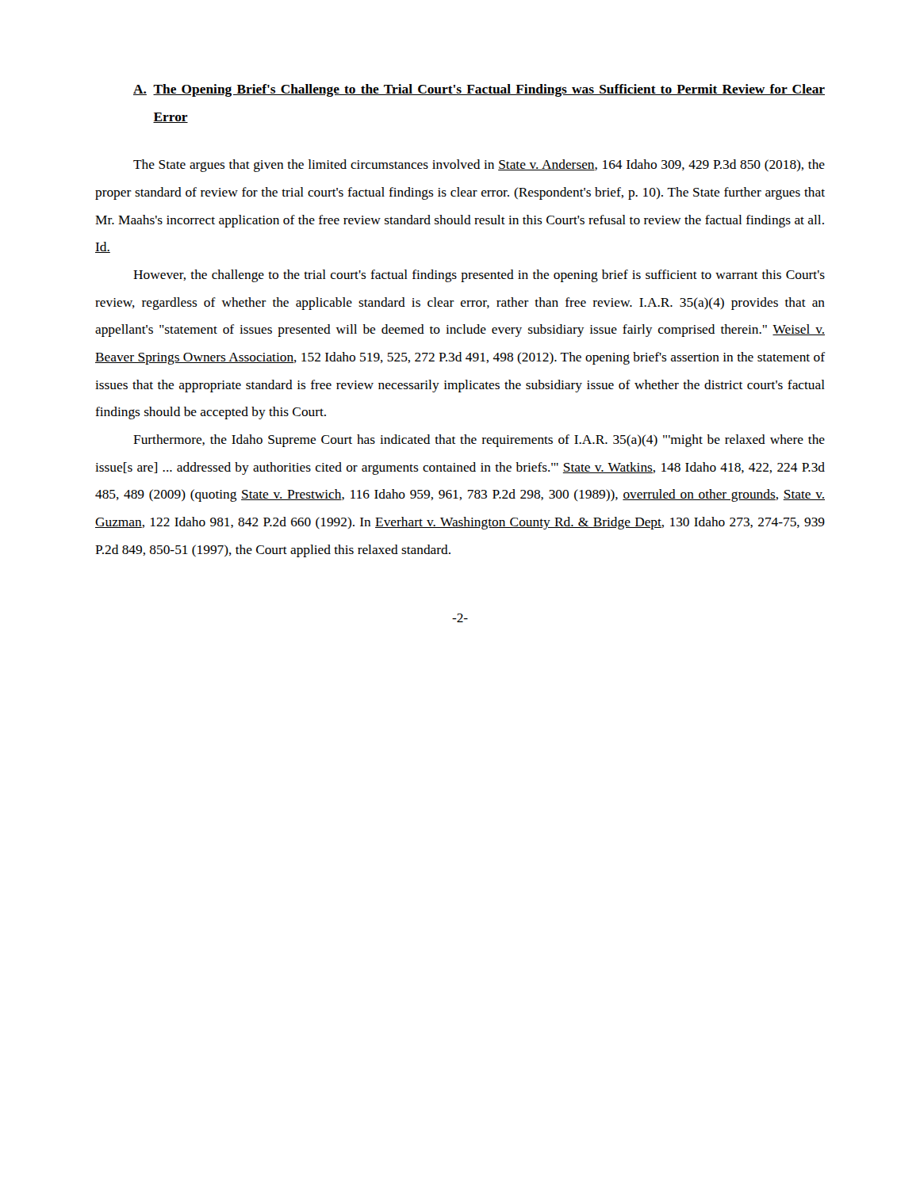A. The Opening Brief's Challenge to the Trial Court's Factual Findings was Sufficient to Permit Review for Clear Error
The State argues that given the limited circumstances involved in State v. Andersen, 164 Idaho 309, 429 P.3d 850 (2018), the proper standard of review for the trial court's factual findings is clear error. (Respondent's brief, p. 10). The State further argues that Mr. Maahs's incorrect application of the free review standard should result in this Court's refusal to review the factual findings at all. Id.
However, the challenge to the trial court's factual findings presented in the opening brief is sufficient to warrant this Court's review, regardless of whether the applicable standard is clear error, rather than free review. I.A.R. 35(a)(4) provides that an appellant's "statement of issues presented will be deemed to include every subsidiary issue fairly comprised therein." Weisel v. Beaver Springs Owners Association, 152 Idaho 519, 525, 272 P.3d 491, 498 (2012). The opening brief's assertion in the statement of issues that the appropriate standard is free review necessarily implicates the subsidiary issue of whether the district court's factual findings should be accepted by this Court.
Furthermore, the Idaho Supreme Court has indicated that the requirements of I.A.R. 35(a)(4) "'might be relaxed where the issue[s are] ... addressed by authorities cited or arguments contained in the briefs.'" State v. Watkins, 148 Idaho 418, 422, 224 P.3d 485, 489 (2009) (quoting State v. Prestwich, 116 Idaho 959, 961, 783 P.2d 298, 300 (1989)), overruled on other grounds, State v. Guzman, 122 Idaho 981, 842 P.2d 660 (1992). In Everhart v. Washington County Rd. & Bridge Dept, 130 Idaho 273, 274-75, 939 P.2d 849, 850-51 (1997), the Court applied this relaxed standard.
-2-